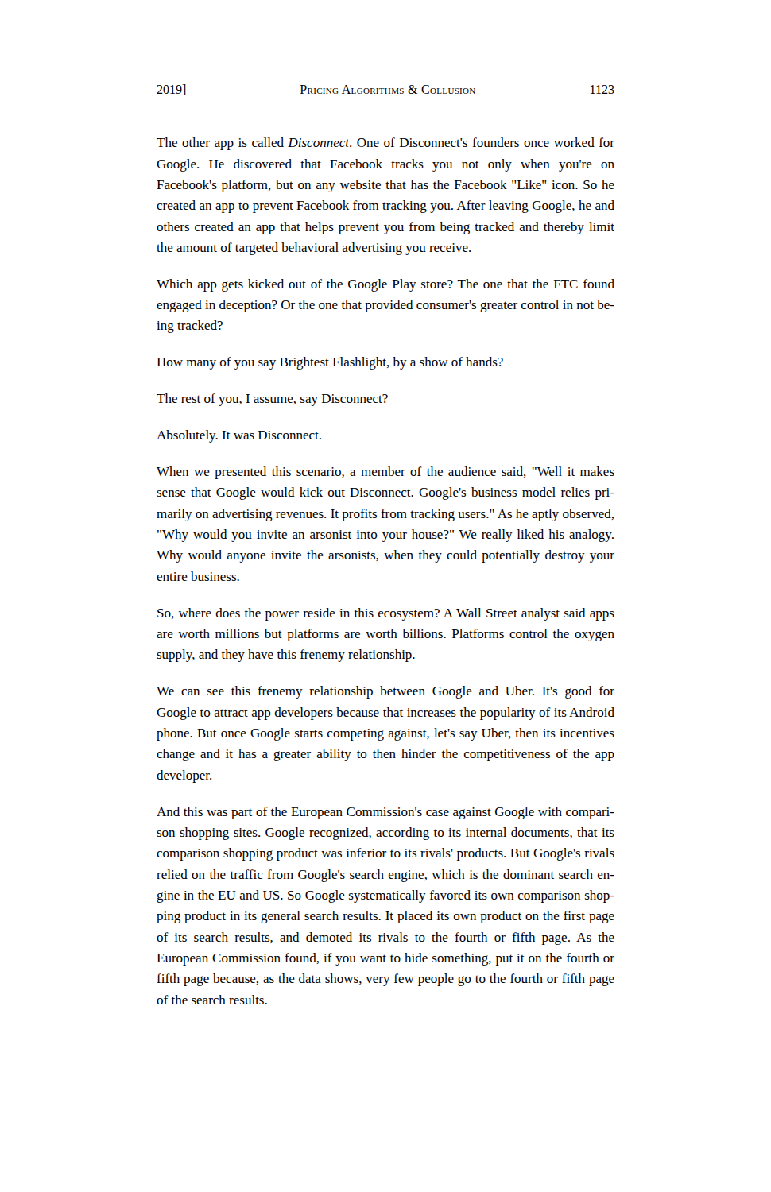2019] Pricing Algorithms & Collusion 1123
The other app is called Disconnect. One of Disconnect's founders once worked for Google. He discovered that Facebook tracks you not only when you're on Facebook's platform, but on any website that has the Facebook "Like" icon. So he created an app to prevent Facebook from tracking you. After leaving Google, he and others created an app that helps prevent you from being tracked and thereby limit the amount of targeted behavioral advertising you receive.
Which app gets kicked out of the Google Play store? The one that the FTC found engaged in deception? Or the one that provided consumer's greater control in not being tracked?
How many of you say Brightest Flashlight, by a show of hands?
The rest of you, I assume, say Disconnect?
Absolutely. It was Disconnect.
When we presented this scenario, a member of the audience said, "Well it makes sense that Google would kick out Disconnect. Google's business model relies primarily on advertising revenues. It profits from tracking users." As he aptly observed, "Why would you invite an arsonist into your house?" We really liked his analogy. Why would anyone invite the arsonists, when they could potentially destroy your entire business.
So, where does the power reside in this ecosystem? A Wall Street analyst said apps are worth millions but platforms are worth billions. Platforms control the oxygen supply, and they have this frenemy relationship.
We can see this frenemy relationship between Google and Uber. It's good for Google to attract app developers because that increases the popularity of its Android phone. But once Google starts competing against, let's say Uber, then its incentives change and it has a greater ability to then hinder the competitiveness of the app developer.
And this was part of the European Commission's case against Google with comparison shopping sites. Google recognized, according to its internal documents, that its comparison shopping product was inferior to its rivals' products. But Google's rivals relied on the traffic from Google's search engine, which is the dominant search engine in the EU and US. So Google systematically favored its own comparison shopping product in its general search results. It placed its own product on the first page of its search results, and demoted its rivals to the fourth or fifth page. As the European Commission found, if you want to hide something, put it on the fourth or fifth page because, as the data shows, very few people go to the fourth or fifth page of the search results.